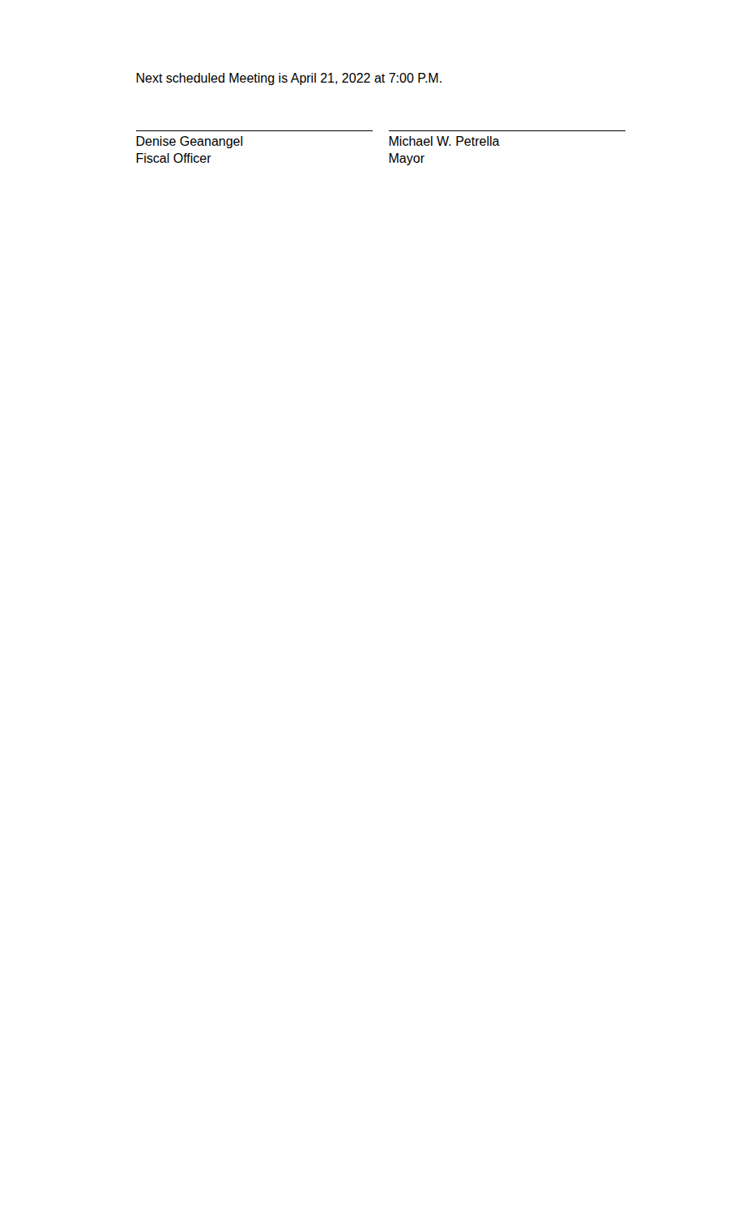Next scheduled Meeting is April 21, 2022 at 7:00 P.M.
| Denise Geanangel Fiscal Officer | | Michael W. Petrella Mayor |